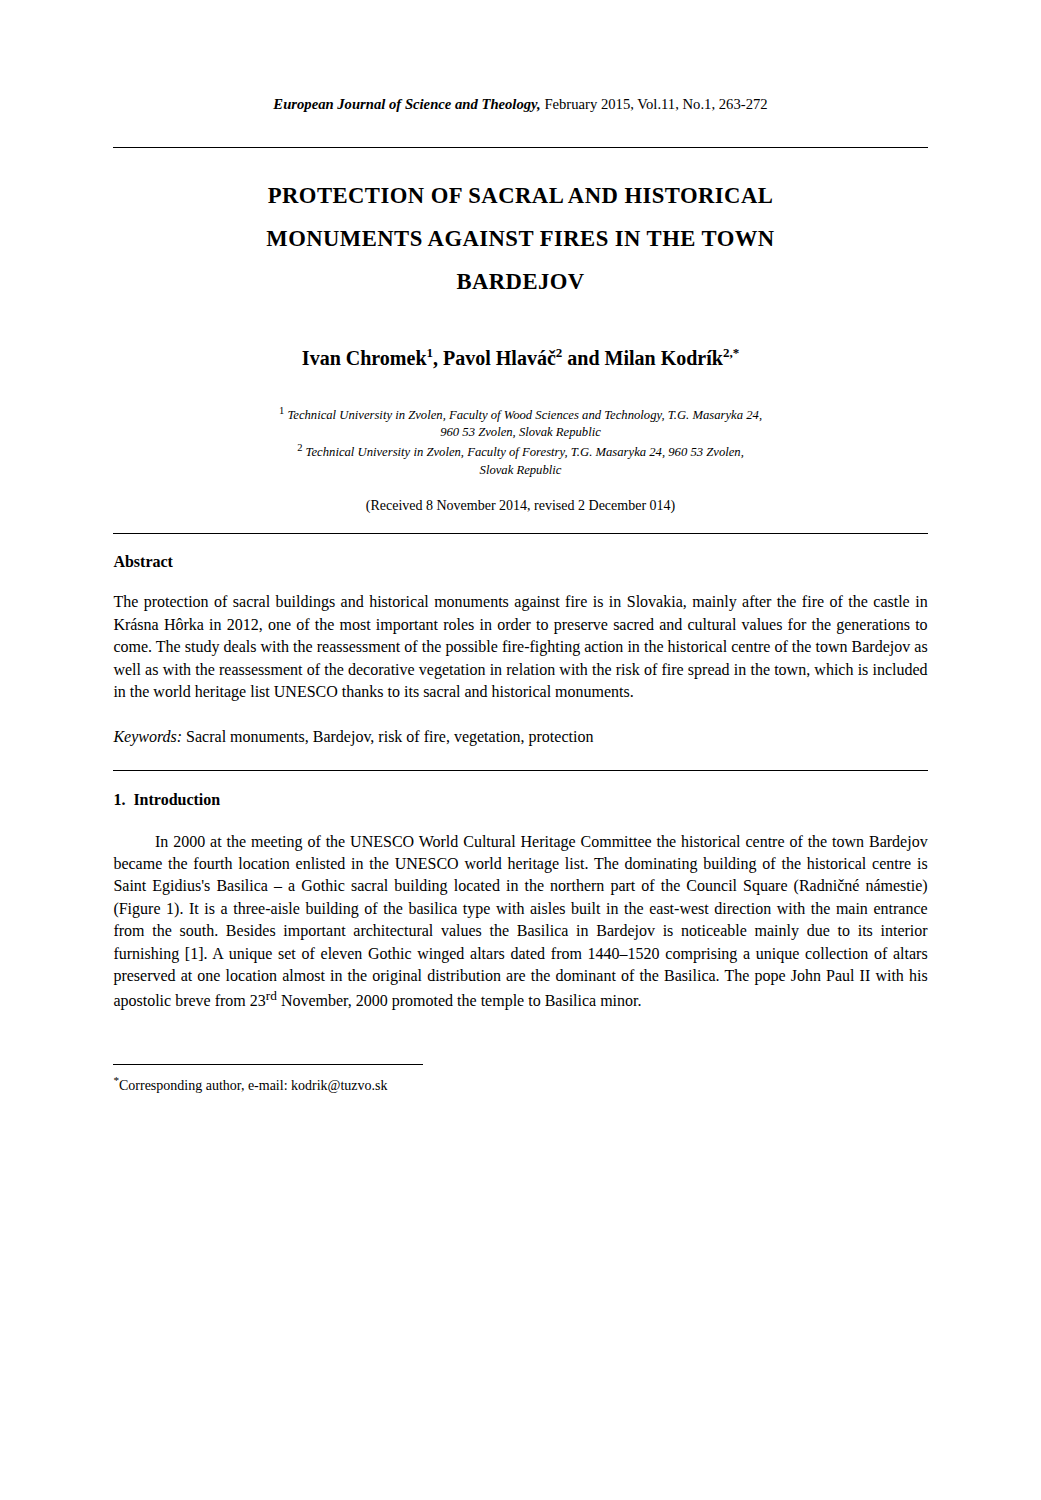European Journal of Science and Theology, February 2015, Vol.11, No.1, 263-272
Protection of Sacral and Historical
Monuments Against Fires in the Town
Bardejov
Ivan Chromek1, Pavol Hlaváč2 and Milan Kodrík2,*
1 Technical University in Zvolen, Faculty of Wood Sciences and Technology, T.G. Masaryka 24,
960 53 Zvolen, Slovak Republic
2 Technical University in Zvolen, Faculty of Forestry, T.G. Masaryka 24, 960 53 Zvolen,
Slovak Republic
(Received 8 November 2014, revised 2 December 014)
Abstract
The protection of sacral buildings and historical monuments against fire is in Slovakia, mainly after the fire of the castle in Krásna Hôrka in 2012, one of the most important roles in order to preserve sacred and cultural values for the generations to come. The study deals with the reassessment of the possible fire-fighting action in the historical centre of the town Bardejov as well as with the reassessment of the decorative vegetation in relation with the risk of fire spread in the town, which is included in the world heritage list UNESCO thanks to its sacral and historical monuments.
Keywords: Sacral monuments, Bardejov, risk of fire, vegetation, protection
1. Introduction
In 2000 at the meeting of the UNESCO World Cultural Heritage Committee the historical centre of the town Bardejov became the fourth location enlisted in the UNESCO world heritage list. The dominating building of the historical centre is Saint Egidius's Basilica – a Gothic sacral building located in the northern part of the Council Square (Radničné námestie) (Figure 1). It is a three-aisle building of the basilica type with aisles built in the east-west direction with the main entrance from the south. Besides important architectural values the Basilica in Bardejov is noticeable mainly due to its interior furnishing [1]. A unique set of eleven Gothic winged altars dated from 1440–1520 comprising a unique collection of altars preserved at one location almost in the original distribution are the dominant of the Basilica. The pope John Paul II with his apostolic breve from 23rd November, 2000 promoted the temple to Basilica minor.
*Corresponding author, e-mail: kodrik@tuzvo.sk